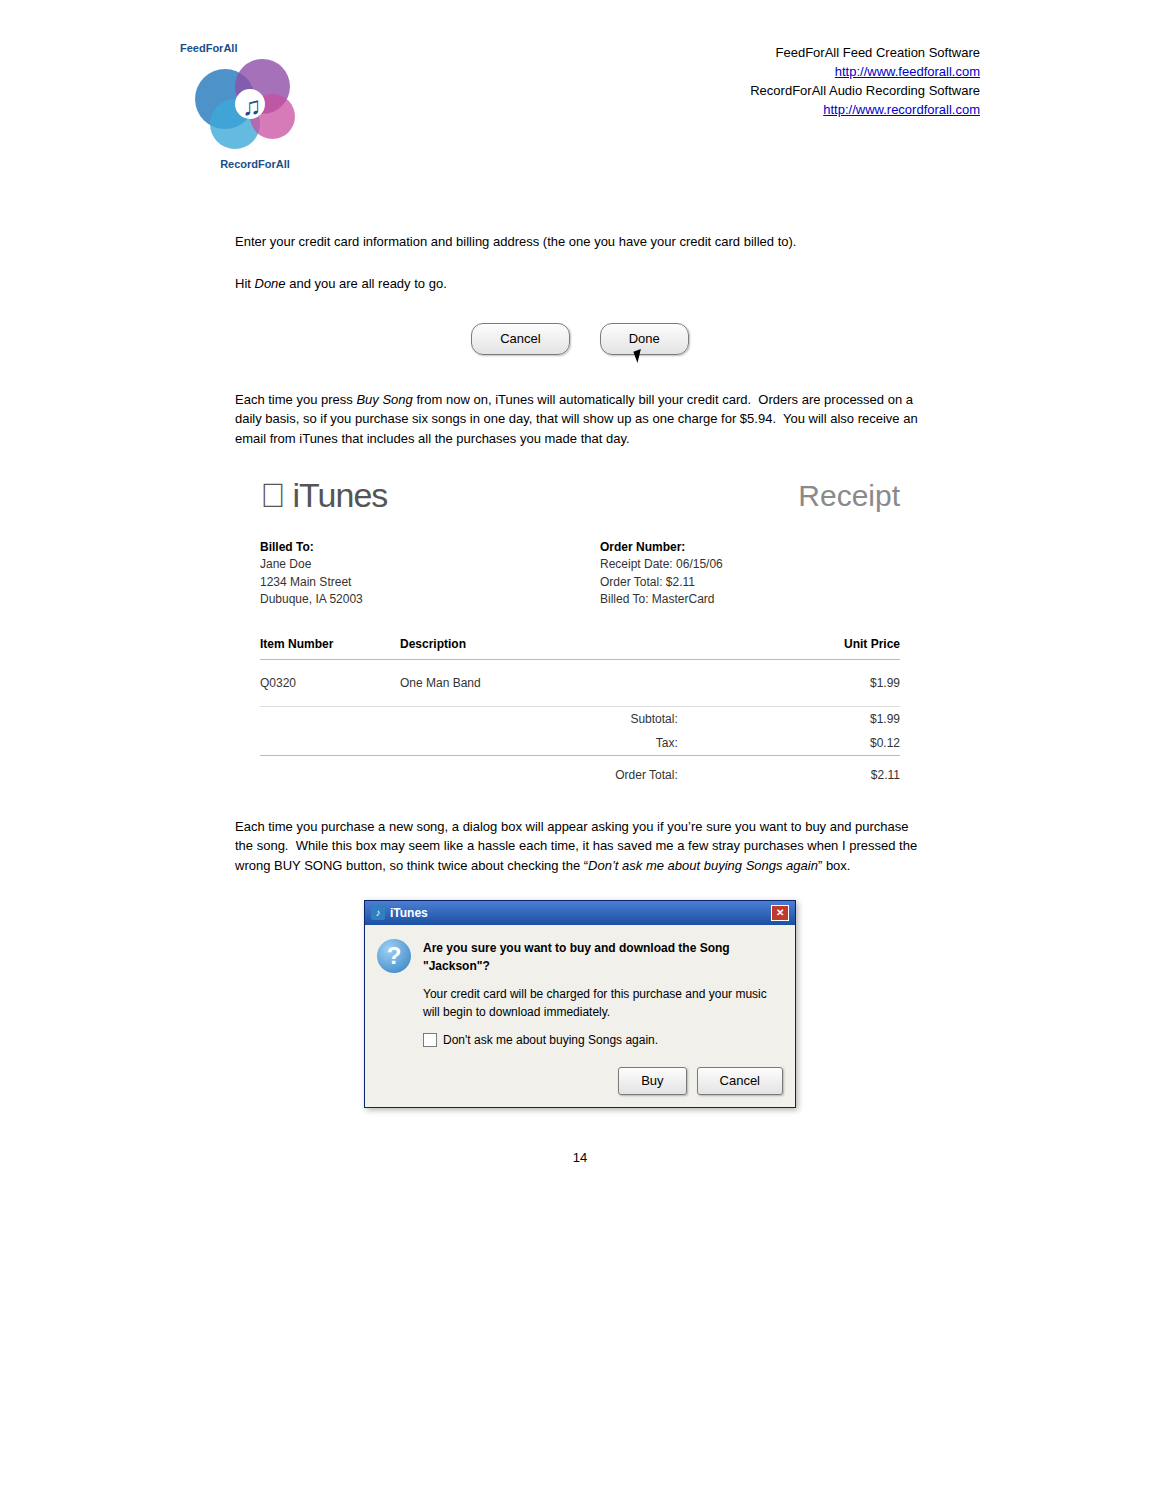FeedForAll
♫
RecordForAll
FeedForAll Feed Creation Software
http://www.feedforall.com
RecordForAll Audio Recording Software
http://www.recordforall.com
Enter your credit card information and billing address (the one you have your credit card billed to).
Hit Done and you are all ready to go.
Cancel Done
Each time you press Buy Song from now on, iTunes will automatically bill your credit card. Orders are processed on a daily basis, so if you purchase six songs in one day, that will show up as one charge for $5.94. You will also receive an email from iTunes that includes all the purchases you made that day.
 iTunes
Receipt
Billed To:
Jane Doe
1234 Main Street
Dubuque, IA 52003
Order Number:
Receipt Date: 06/15/06
Order Total: $2.11
Billed To: MasterCard
| Item Number | Description | Unit Price |
| --- | --- | --- |
| Q0320 | One Man Band | $1.99 |
| | Subtotal: | $1.99 |
| | Tax: | $0.12 |
| | Order Total: | $2.11 |
Each time you purchase a new song, a dialog box will appear asking you if you’re sure you want to buy and purchase the song. While this box may seem like a hassle each time, it has saved me a few stray purchases when I pressed the wrong BUY SONG button, so think twice about checking the “Don’t ask me about buying Songs again” box.
♪ iTunes ✕
?
Are you sure you want to buy and download the Song "Jackson"?
Your credit card will be charged for this purchase and your music will begin to download immediately.
Don't ask me about buying Songs again.
Buy Cancel
14